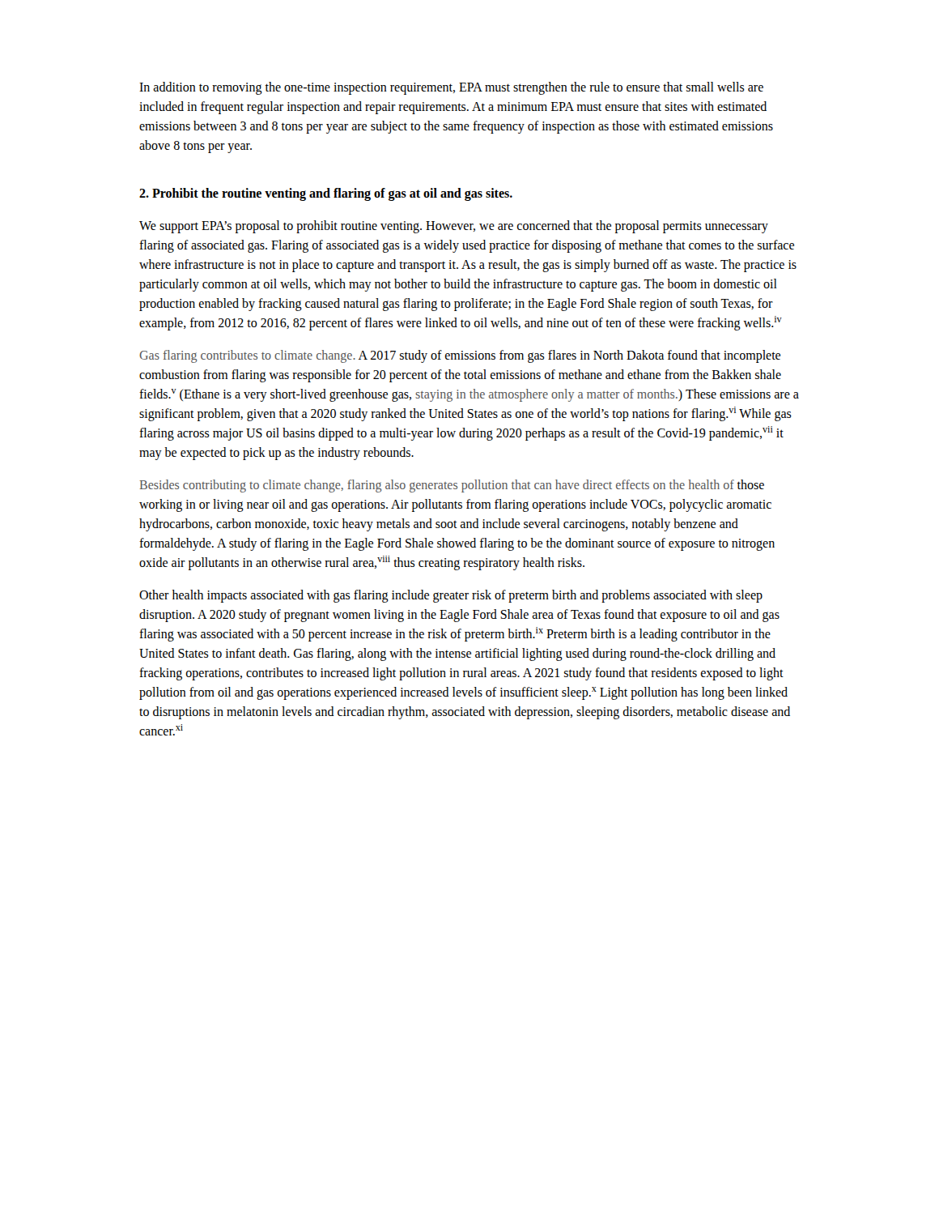In addition to removing the one-time inspection requirement, EPA must strengthen the rule to ensure that small wells are included in frequent regular inspection and repair requirements. At a minimum EPA must ensure that sites with estimated emissions between 3 and 8 tons per year are subject to the same frequency of inspection as those with estimated emissions above 8 tons per year.
2. Prohibit the routine venting and flaring of gas at oil and gas sites.
We support EPA’s proposal to prohibit routine venting. However, we are concerned that the proposal permits unnecessary flaring of associated gas. Flaring of associated gas is a widely used practice for disposing of methane that comes to the surface where infrastructure is not in place to capture and transport it. As a result, the gas is simply burned off as waste. The practice is particularly common at oil wells, which may not bother to build the infrastructure to capture gas. The boom in domestic oil production enabled by fracking caused natural gas flaring to proliferate; in the Eagle Ford Shale region of south Texas, for example, from 2012 to 2016, 82 percent of flares were linked to oil wells, and nine out of ten of these were fracking wells.iv
Gas flaring contributes to climate change. A 2017 study of emissions from gas flares in North Dakota found that incomplete combustion from flaring was responsible for 20 percent of the total emissions of methane and ethane from the Bakken shale fields.v (Ethane is a very short-lived greenhouse gas, staying in the atmosphere only a matter of months.) These emissions are a significant problem, given that a 2020 study ranked the United States as one of the world’s top nations for flaring.vi While gas flaring across major US oil basins dipped to a multi-year low during 2020 perhaps as a result of the Covid-19 pandemic,vii it may be expected to pick up as the industry rebounds.
Besides contributing to climate change, flaring also generates pollution that can have direct effects on the health of those working in or living near oil and gas operations. Air pollutants from flaring operations include VOCs, polycyclic aromatic hydrocarbons, carbon monoxide, toxic heavy metals and soot and include several carcinogens, notably benzene and formaldehyde. A study of flaring in the Eagle Ford Shale showed flaring to be the dominant source of exposure to nitrogen oxide air pollutants in an otherwise rural area,viii thus creating respiratory health risks.
Other health impacts associated with gas flaring include greater risk of preterm birth and problems associated with sleep disruption. A 2020 study of pregnant women living in the Eagle Ford Shale area of Texas found that exposure to oil and gas flaring was associated with a 50 percent increase in the risk of preterm birth.ix Preterm birth is a leading contributor in the United States to infant death. Gas flaring, along with the intense artificial lighting used during round-the-clock drilling and fracking operations, contributes to increased light pollution in rural areas. A 2021 study found that residents exposed to light pollution from oil and gas operations experienced increased levels of insufficient sleep.x Light pollution has long been linked to disruptions in melatonin levels and circadian rhythm, associated with depression, sleeping disorders, metabolic disease and cancer.xi